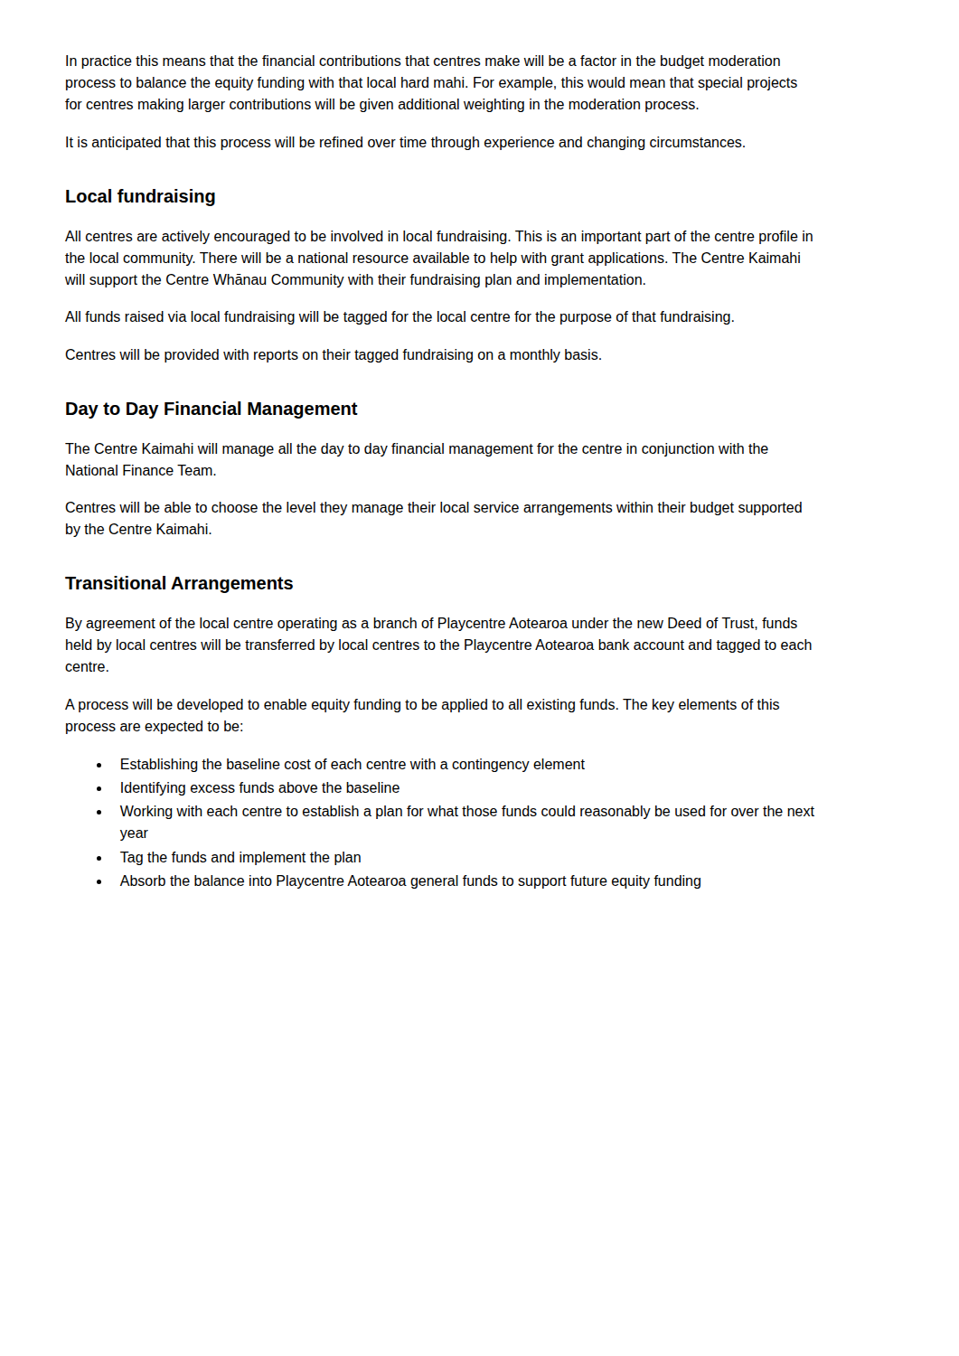In practice this means that the financial contributions that centres make will be a factor in the budget moderation process to balance the equity funding with that local hard mahi. For example, this would mean that special projects for centres making larger contributions will be given additional weighting in the moderation process.
It is anticipated that this process will be refined over time through experience and changing circumstances.
Local fundraising
All centres are actively encouraged to be involved in local fundraising. This is an important part of the centre profile in the local community. There will be a national resource available to help with grant applications. The Centre Kaimahi will support the Centre Whānau Community with their fundraising plan and implementation.
All funds raised via local fundraising will be tagged for the local centre for the purpose of that fundraising.
Centres will be provided with reports on their tagged fundraising on a monthly basis.
Day to Day Financial Management
The Centre Kaimahi will manage all the day to day financial management for the centre in conjunction with the National Finance Team.
Centres will be able to choose the level they manage their local service arrangements within their budget supported by the Centre Kaimahi.
Transitional Arrangements
By agreement of the local centre operating as a branch of Playcentre Aotearoa under the new Deed of Trust, funds held by local centres will be transferred by local centres to the Playcentre Aotearoa bank account and tagged to each centre.
A process will be developed to enable equity funding to be applied to all existing funds. The key elements of this process are expected to be:
Establishing the baseline cost of each centre with a contingency element
Identifying excess funds above the baseline
Working with each centre to establish a plan for what those funds could reasonably be used for over the next year
Tag the funds and implement the plan
Absorb the balance into Playcentre Aotearoa general funds to support future equity funding